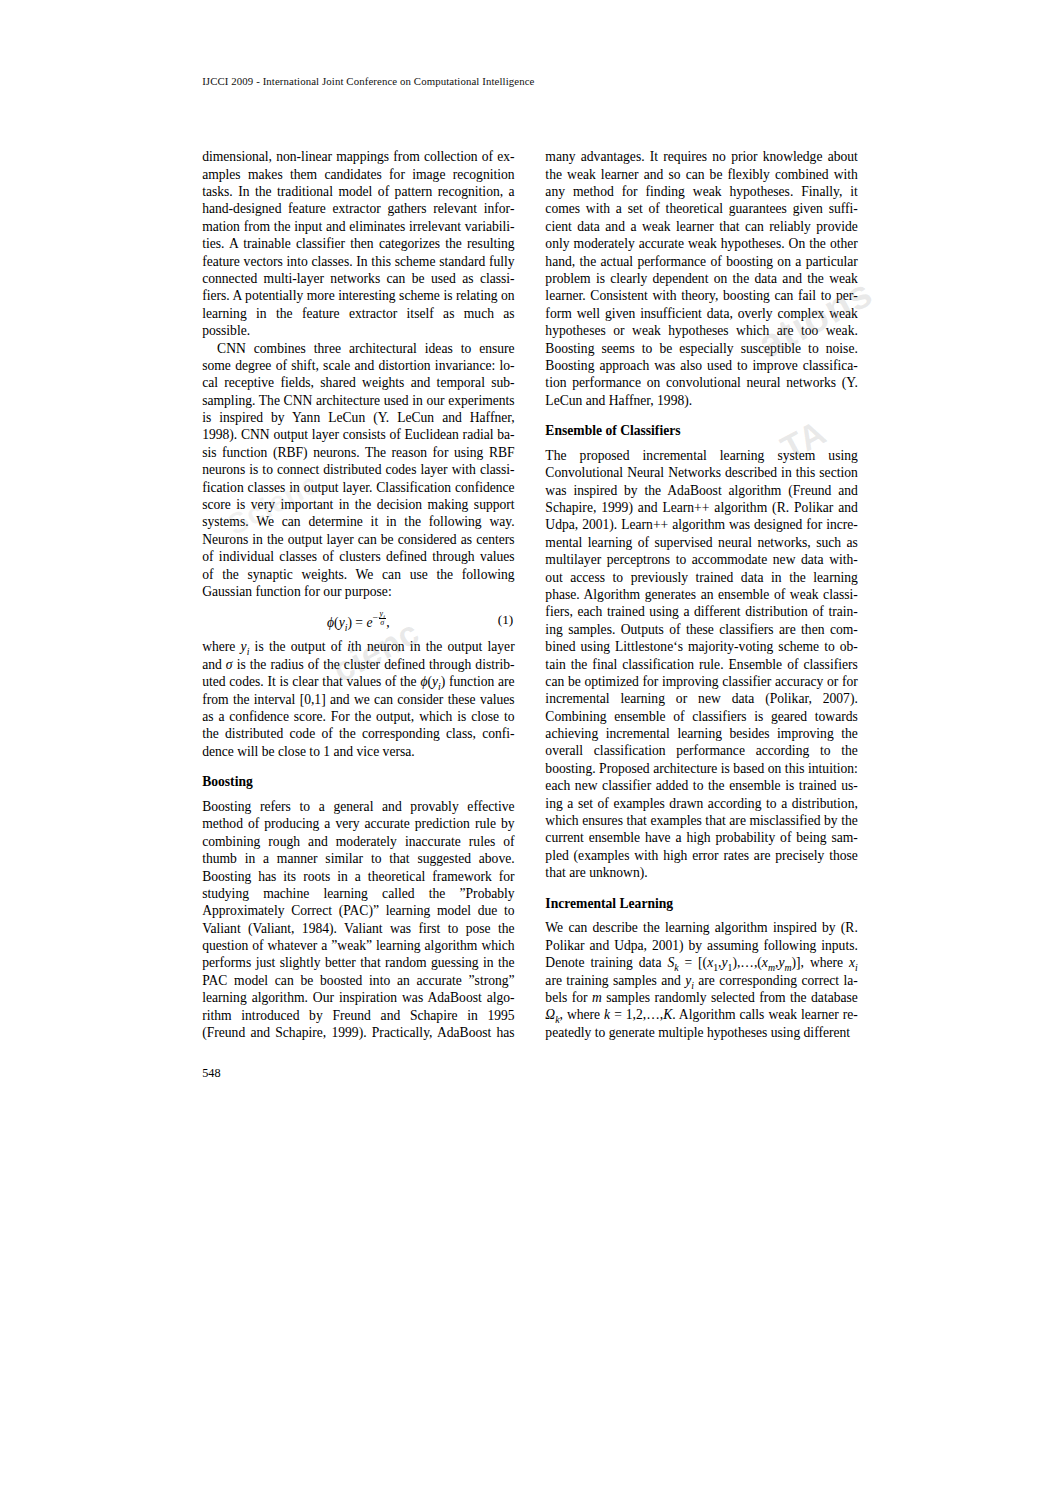IJCCI 2009 - International Joint Conference on Computational Intelligence
ations
TA
cienc
Scienc
dimensional, non-linear mappings from collection of examples makes them candidates for image recognition tasks. In the traditional model of pattern recognition, a hand-designed feature extractor gathers relevant information from the input and eliminates irrelevant variabilities. A trainable classifier then categorizes the resulting feature vectors into classes. In this scheme standard fully connected multi-layer networks can be used as classifiers. A potentially more interesting scheme is relating on learning in the feature extractor itself as much as possible.
CNN combines three architectural ideas to ensure some degree of shift, scale and distortion invariance: local receptive fields, shared weights and temporal sub-sampling. The CNN architecture used in our experiments is inspired by Yann LeCun (Y. LeCun and Haffner, 1998). CNN output layer consists of Euclidean radial basis function (RBF) neurons. The reason for using RBF neurons is to connect distributed codes layer with classification classes in output layer. Classification confidence score is very important in the decision making support systems. We can determine it in the following way. Neurons in the output layer can be considered as centers of individual classes of clusters defined through values of the synaptic weights. We can use the following Gaussian function for our purpose:
ϕ(yi) = e−yi σ, (1)
where yi is the output of ith neuron in the output layer and σ is the radius of the cluster defined through distributed codes. It is clear that values of the ϕ(yi) function are from the interval [0,1] and we can consider these values as a confidence score. For the output, which is close to the distributed code of the corresponding class, confidence will be close to 1 and vice versa.
Boosting
Boosting refers to a general and provably effective method of producing a very accurate prediction rule by combining rough and moderately inaccurate rules of thumb in a manner similar to that suggested above. Boosting has its roots in a theoretical framework for studying machine learning called the ”Probably Approximately Correct (PAC)” learning model due to Valiant (Valiant, 1984). Valiant was first to pose the question of whatever a ”weak” learning algorithm which performs just slightly better that random guessing in the PAC model can be boosted into an accurate ”strong” learning algorithm. Our inspiration was AdaBoost algorithm introduced by Freund and Schapire in 1995 (Freund and Schapire, 1999). Practically, AdaBoost has many advantages. It requires no prior knowledge about the weak learner and so can be flexibly combined with any method for finding weak hypotheses. Finally, it comes with a set of theoretical guarantees given sufficient data and a weak learner that can reliably provide only moderately accurate weak hypotheses. On the other hand, the actual performance of boosting on a particular problem is clearly dependent on the data and the weak learner. Consistent with theory, boosting can fail to perform well given insufficient data, overly complex weak hypotheses or weak hypotheses which are too weak. Boosting seems to be especially susceptible to noise. Boosting approach was also used to improve classification performance on convolutional neural networks (Y. LeCun and Haffner, 1998).
Ensemble of Classifiers
The proposed incremental learning system using Convolutional Neural Networks described in this section was inspired by the AdaBoost algorithm (Freund and Schapire, 1999) and Learn++ algorithm (R. Polikar and Udpa, 2001). Learn++ algorithm was designed for incremental learning of supervised neural networks, such as multilayer perceptrons to accommodate new data without access to previously trained data in the learning phase. Algorithm generates an ensemble of weak classifiers, each trained using a different distribution of training samples. Outputs of these classifiers are then combined using Littlestone‘s majority-voting scheme to obtain the final classification rule. Ensemble of classifiers can be optimized for improving classifier accuracy or for incremental learning or new data (Polikar, 2007). Combining ensemble of classifiers is geared towards achieving incremental learning besides improving the overall classification performance according to the boosting. Proposed architecture is based on this intuition: each new classifier added to the ensemble is trained using a set of examples drawn according to a distribution, which ensures that examples that are misclassified by the current ensemble have a high probability of being sampled (examples with high error rates are precisely those that are unknown).
Incremental Learning
We can describe the learning algorithm inspired by (R. Polikar and Udpa, 2001) by assuming following inputs. Denote training data Sk = [(x1,y1),…,(xm,ym)], where xi are training samples and yi are corresponding correct labels for m samples randomly selected from the database Ωk, where k = 1,2,…,K. Algorithm calls weak learner repeatedly to generate multiple hypotheses using different
548